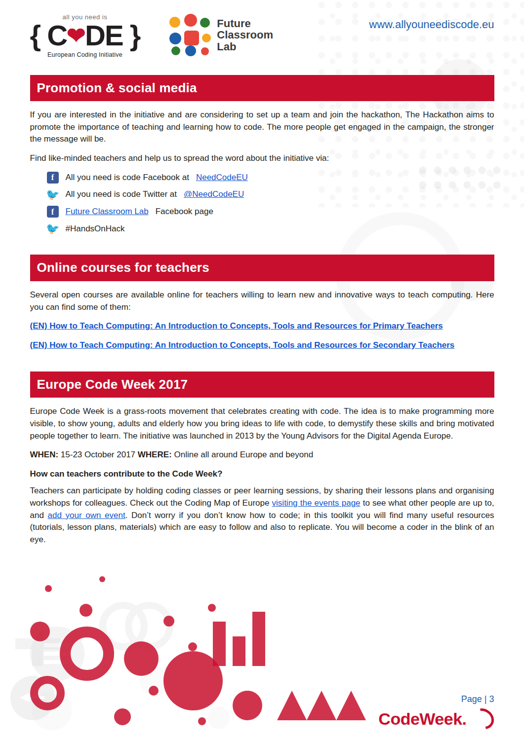all you need is
{ C❤DE }
European Coding Initiative
Future
Classroom
Lab
www.allyouneediscode.eu
Promotion & social media
If you are interested in the initiative and are considering to set up a team and join the hackathon, The Hackathon aims to promote the importance of teaching and learning how to code. The more people get engaged in the campaign, the stronger the message will be.
Find like-minded teachers and help us to spread the word about the initiative via:
f All you need is code Facebook at NeedCodeEU
🐦All you need is code Twitter at @NeedCodeEU
fFuture Classroom Lab Facebook page
🐦#HandsOnHack
Online courses for teachers
Several open courses are available online for teachers willing to learn new and innovative ways to teach computing. Here you can find some of them:
(EN) How to Teach Computing: An Introduction to Concepts, Tools and Resources for Primary Teachers (EN) How to Teach Computing: An Introduction to Concepts, Tools and Resources for Secondary Teachers
Europe Code Week 2017
Europe Code Week is a grass-roots movement that celebrates creating with code. The idea is to make programming more visible, to show young, adults and elderly how you bring ideas to life with code, to demystify these skills and bring motivated people together to learn. The initiative was launched in 2013 by the Young Advisors for the Digital Agenda Europe.
WHEN: 15-23 October 2017 WHERE: Online all around Europe and beyond
How can teachers contribute to the Code Week?
Teachers can participate by holding coding classes or peer learning sessions, by sharing their lessons plans and organising workshops for colleagues. Check out the Coding Map of Europe visiting the events page to see what other people are up to, and add your own event. Don’t worry if you don’t know how to code; in this toolkit you will find many useful resources (tutorials, lesson plans, materials) which are easy to follow and also to replicate. You will become a coder in the blink of an eye.
Page | 3
CodeWeek.